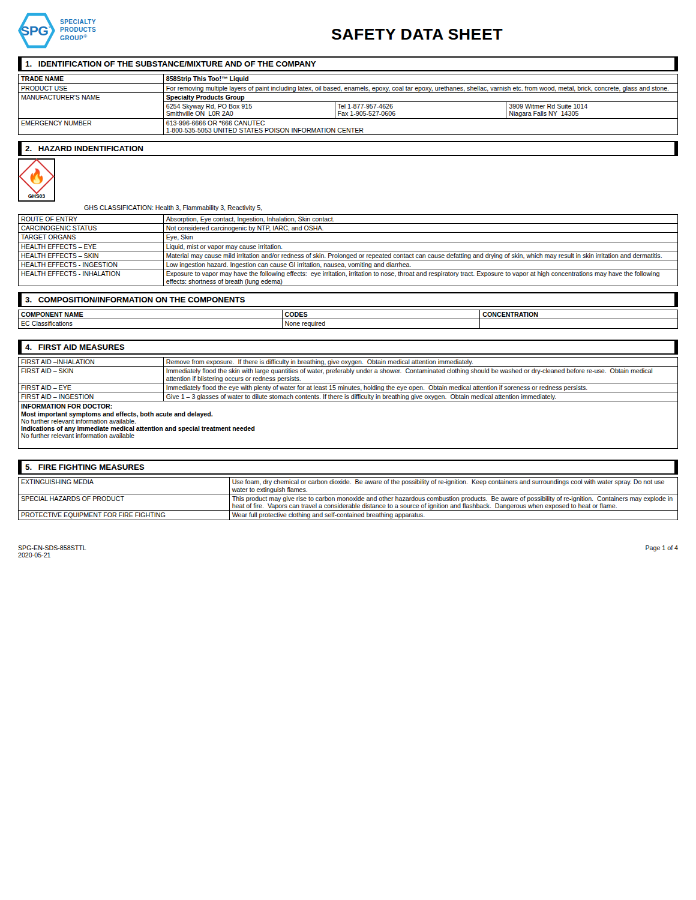SPG™
SPECIALTY
PRODUCTS
GROUP®
SAFETY DATA SHEET
1. IDENTIFICATION OF THE SUBSTANCE/MIXTURE AND OF THE COMPANY
| TRADE NAME | 858Strip This Too!™ Liquid |
| PRODUCT USE | For removing multiple layers of paint including latex, oil based, enamels, epoxy, coal tar epoxy, urethanes, shellac, varnish etc. from wood, metal, brick, concrete, glass and stone. |
| MANUFACTURER'S NAME | Specialty Products Group |
| 6254 Skyway Rd, PO Box 915 Smithville ON L0R 2A0 | Tel 1-877-957-4626 Fax 1-905-527-0606 | 3909 Witmer Rd Suite 1014 Niagara Falls NY 14305 |
| EMERGENCY NUMBER | 613-996-6666 OR *666 CANUTEC 1-800-535-5053 UNITED STATES POISON INFORMATION CENTER |
2. HAZARD INDENTIFICATION
🔥
GHS03
GHS CLASSIFICATION: Health 3, Flammability 3, Reactivity 5,
| ROUTE OF ENTRY | Absorption, Eye contact, Ingestion, Inhalation, Skin contact. |
| CARCINOGENIC STATUS | Not considered carcinogenic by NTP, IARC, and OSHA. |
| TARGET ORGANS | Eye, Skin |
| HEALTH EFFECTS – EYE | Liquid, mist or vapor may cause irritation. |
| HEALTH EFFECTS – SKIN | Material may cause mild irritation and/or redness of skin. Prolonged or repeated contact can cause defatting and drying of skin, which may result in skin irritation and dermatitis. |
| HEALTH EFFECTS - INGESTION | Low ingestion hazard. Ingestion can cause GI irritation, nausea, vomiting and diarrhea. |
| HEALTH EFFECTS - INHALATION | Exposure to vapor may have the following effects: eye irritation, irritation to nose, throat and respiratory tract. Exposure to vapor at high concentrations may have the following effects: shortness of breath (lung edema) |
3. COMPOSITION/INFORMATION ON THE COMPONENTS
| COMPONENT NAME | CODES | CONCENTRATION |
| EC Classifications | None required | |
4. FIRST AID MEASURES
| FIRST AID –INHALATION | Remove from exposure. If there is difficulty in breathing, give oxygen. Obtain medical attention immediately. |
| FIRST AID – SKIN | Immediately flood the skin with large quantities of water, preferably under a shower. Contaminated clothing should be washed or dry-cleaned before re-use. Obtain medical attention if blistering occurs or redness persists. |
| FIRST AID – EYE | Immediately flood the eye with plenty of water for at least 15 minutes, holding the eye open. Obtain medical attention if soreness or redness persists. |
| FIRST AID – INGESTION | Give 1 – 3 glasses of water to dilute stomach contents. If there is difficulty in breathing give oxygen. Obtain medical attention immediately. |
INFORMATION FOR DOCTOR:
Most important symptoms and effects, both acute and delayed.
No further relevant information available.
Indications of any immediate medical attention and special treatment needed
No further relevant information available
5. FIRE FIGHTING MEASURES
| EXTINGUISHING MEDIA | Use foam, dry chemical or carbon dioxide. Be aware of the possibility of re-ignition. Keep containers and surroundings cool with water spray. Do not use water to extinguish flames. |
| SPECIAL HAZARDS OF PRODUCT | This product may give rise to carbon monoxide and other hazardous combustion products. Be aware of possibility of re-ignition. Containers may explode in heat of fire. Vapors can travel a considerable distance to a source of ignition and flashback. Dangerous when exposed to heat or flame. |
| PROTECTIVE EQUIPMENT FOR FIRE FIGHTING | Wear full protective clothing and self-contained breathing apparatus. |
SPG-EN-SDS-858STTL
2020-05-21
Page 1 of 4